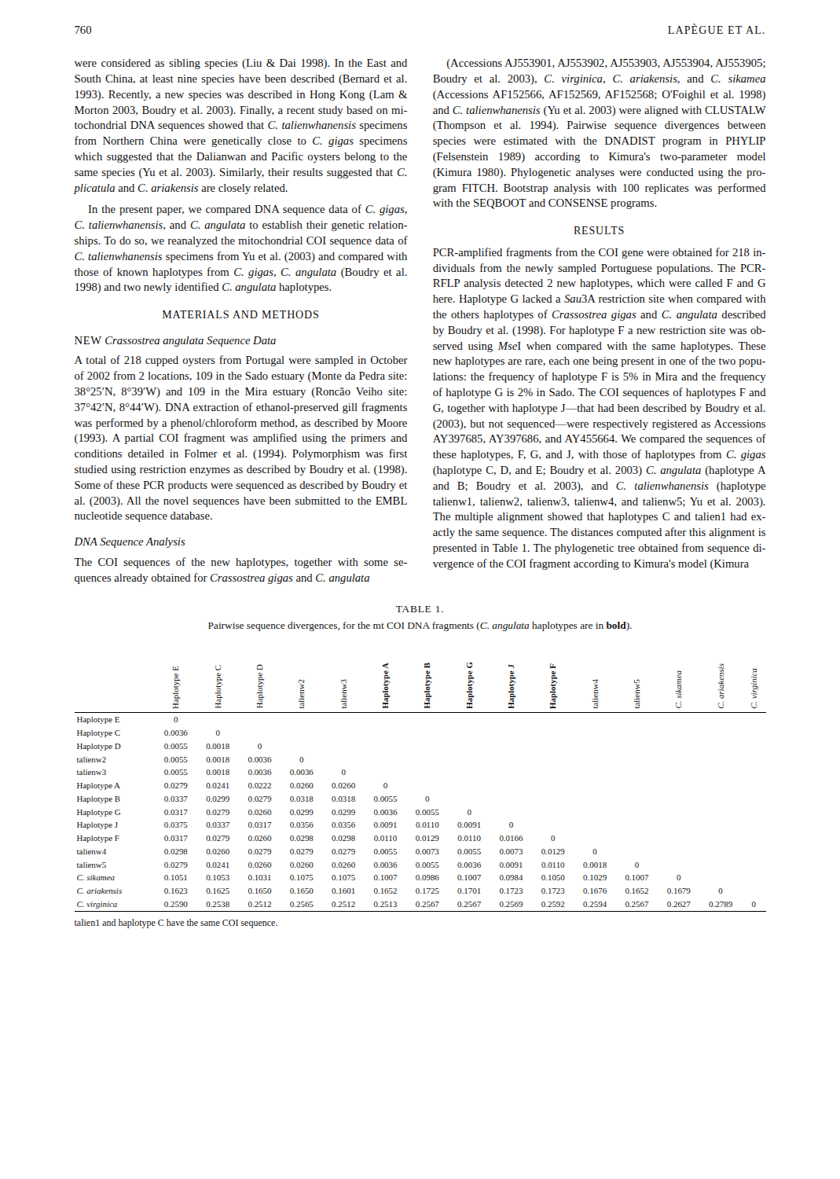760
Lapègue et al.
were considered as sibling species (Liu & Dai 1998). In the East and South China, at least nine species have been described (Bernard et al. 1993). Recently, a new species was described in Hong Kong (Lam & Morton 2003, Boudry et al. 2003). Finally, a recent study based on mitochondrial DNA sequences showed that C. talienwhanensis specimens from Northern China were genetically close to C. gigas specimens which suggested that the Dalianwan and Pacific oysters belong to the same species (Yu et al. 2003). Similarly, their results suggested that C. plicatula and C. ariakensis are closely related.
In the present paper, we compared DNA sequence data of C. gigas, C. talienwhanensis, and C. angulata to establish their genetic relationships. To do so, we reanalyzed the mitochondrial COI sequence data of C. talienwhanensis specimens from Yu et al. (2003) and compared with those of known haplotypes from C. gigas, C. angulata (Boudry et al. 1998) and two newly identified C. angulata haplotypes.
Materials and Methods
New Crassostrea angulata Sequence Data
A total of 218 cupped oysters from Portugal were sampled in October of 2002 from 2 locations, 109 in the Sado estuary (Monte da Pedra site: 38°25′N, 8°39′W) and 109 in the Mira estuary (Roncão Veiho site: 37°42′N, 8°44′W). DNA extraction of ethanol-preserved gill fragments was performed by a phenol/chloroform method, as described by Moore (1993). A partial COI fragment was amplified using the primers and conditions detailed in Folmer et al. (1994). Polymorphism was first studied using restriction enzymes as described by Boudry et al. (1998). Some of these PCR products were sequenced as described by Boudry et al. (2003). All the novel sequences have been submitted to the EMBL nucleotide sequence database.
DNA Sequence Analysis
The COI sequences of the new haplotypes, together with some sequences already obtained for Crassostrea gigas and C. angulata
(Accessions AJ553901, AJ553902, AJ553903, AJ553904, AJ553905; Boudry et al. 2003), C. virginica, C. ariakensis, and C. sikamea (Accessions AF152566, AF152569, AF152568; O'Foighil et al. 1998) and C. talienwhanensis (Yu et al. 2003) were aligned with CLUSTALW (Thompson et al. 1994). Pairwise sequence divergences between species were estimated with the DNADIST program in PHYLIP (Felsenstein 1989) according to Kimura's two-parameter model (Kimura 1980). Phylogenetic analyses were conducted using the program FITCH. Bootstrap analysis with 100 replicates was performed with the SEQBOOT and CONSENSE programs.
Results
PCR-amplified fragments from the COI gene were obtained for 218 individuals from the newly sampled Portuguese populations. The PCR-RFLP analysis detected 2 new haplotypes, which were called F and G here. Haplotype G lacked a Sau3A restriction site when compared with the others haplotypes of Crassostrea gigas and C. angulata described by Boudry et al. (1998). For haplotype F a new restriction site was observed using Mse I when compared with the same haplotypes. These new haplotypes are rare, each one being present in one of the two populations: the frequency of haplotype F is 5% in Mira and the frequency of haplotype G is 2% in Sado. The COI sequences of haplotypes F and G, together with haplotype J—that had been described by Boudry et al. (2003), but not sequenced—were respectively registered as Accessions AY397685, AY397686, and AY455664. We compared the sequences of these haplotypes, F, G, and J, with those of haplotypes from C. gigas (haplotype C, D, and E; Boudry et al. 2003) C. angulata (haplotype A and B; Boudry et al. 2003), and C. talienwhanensis (haplotype talienw1, talienw2, talienw3, talienw4, and talienw5; Yu et al. 2003). The multiple alignment showed that haplotypes C and talien1 had exactly the same sequence. The distances computed after this alignment is presented in Table 1. The phylogenetic tree obtained from sequence divergence of the COI fragment according to Kimura's model (Kimura
Table 1. Pairwise sequence divergences, for the mt COI DNA fragments (C. angulata haplotypes are in bold).
| | Haplotype E | Haplotype C | Haplotype D | talienw2 | talienw3 | Haplotype A | Haplotype B | Haplotype G | Haplotype J | Haplotype F | talienw4 | talienw5 | C. sikamea | C. ariakensis | C. virginica |
| --- | --- | --- | --- | --- | --- | --- | --- | --- | --- | --- | --- | --- | --- | --- | --- |
| Haplotype E | 0 | | | | | | | | | | | | | | |
| Haplotype C | 0.0036 | 0 | | | | | | | | | | | | | |
| Haplotype D | 0.0055 | 0.0018 | 0 | | | | | | | | | | | | |
| talienw2 | 0.0055 | 0.0018 | 0.0036 | 0 | | | | | | | | | | | |
| talienw3 | 0.0055 | 0.0018 | 0.0036 | 0.0036 | 0 | | | | | | | | | | |
| Haplotype A | 0.0279 | 0.0241 | 0.0222 | 0.0260 | 0.0260 | 0 | | | | | | | | | |
| Haplotype B | 0.0337 | 0.0299 | 0.0279 | 0.0318 | 0.0318 | 0.0055 | 0 | | | | | | | | |
| Haplotype G | 0.0317 | 0.0279 | 0.0260 | 0.0299 | 0.0299 | 0.0036 | 0.0055 | 0 | | | | | | | |
| Haplotype J | 0.0375 | 0.0337 | 0.0317 | 0.0356 | 0.0356 | 0.0091 | 0.0110 | 0.0091 | 0 | | | | | | |
| Haplotype F | 0.0317 | 0.0279 | 0.0260 | 0.0298 | 0.0298 | 0.0110 | 0.0129 | 0.0110 | 0.0166 | 0 | | | | | |
| talienw4 | 0.0298 | 0.0260 | 0.0279 | 0.0279 | 0.0279 | 0.0055 | 0.0073 | 0.0055 | 0.0073 | 0.0129 | 0 | | | | |
| talienw5 | 0.0279 | 0.0241 | 0.0260 | 0.0260 | 0.0260 | 0.0036 | 0.0055 | 0.0036 | 0.0091 | 0.0110 | 0.0018 | 0 | | | |
| C. sikamea | 0.1051 | 0.1053 | 0.1031 | 0.1075 | 0.1075 | 0.1007 | 0.0986 | 0.1007 | 0.0984 | 0.1050 | 0.1029 | 0.1007 | 0 | | |
| C. ariakensis | 0.1623 | 0.1625 | 0.1650 | 0.1650 | 0.1601 | 0.1652 | 0.1725 | 0.1701 | 0.1723 | 0.1723 | 0.1676 | 0.1652 | 0.1679 | 0 | |
| C. virginica | 0.2590 | 0.2538 | 0.2512 | 0.2565 | 0.2512 | 0.2513 | 0.2567 | 0.2567 | 0.2569 | 0.2592 | 0.2594 | 0.2567 | 0.2627 | 0.2789 | 0 |
talien1 and haplotype C have the same COI sequence.